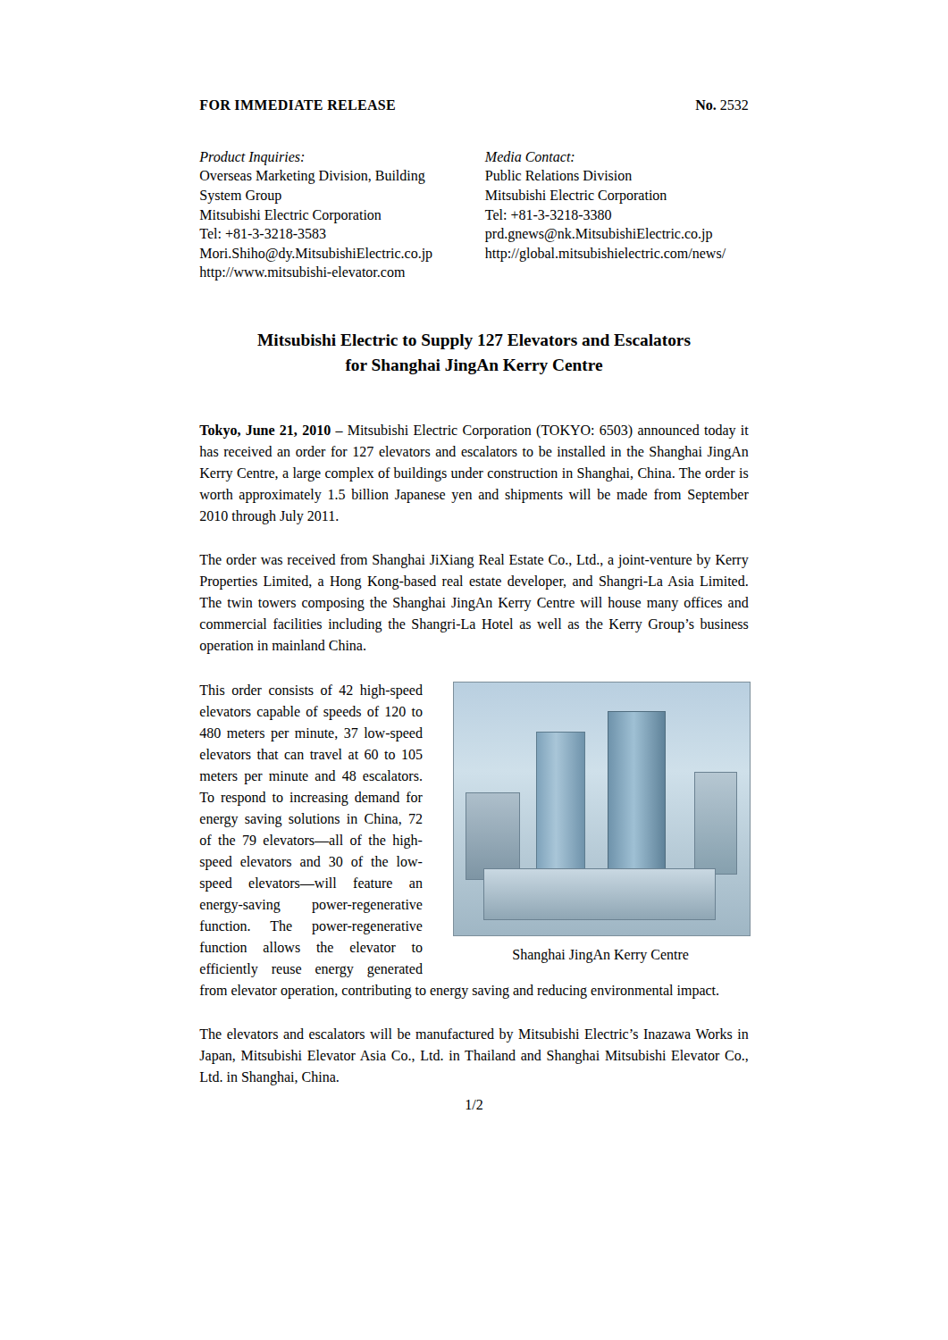FOR IMMEDIATE RELEASE
No. 2532
Product Inquiries:
Overseas Marketing Division, Building System Group
Mitsubishi Electric Corporation
Tel: +81-3-3218-3583
Mori.Shiho@dy.MitsubishiElectric.co.jp
http://www.mitsubishi-elevator.com
Media Contact:
Public Relations Division
Mitsubishi Electric Corporation
Tel: +81-3-3218-3380
prd.gnews@nk.MitsubishiElectric.co.jp
http://global.mitsubishielectric.com/news/
Mitsubishi Electric to Supply 127 Elevators and Escalators
for Shanghai JingAn Kerry Centre
Tokyo, June 21, 2010 – Mitsubishi Electric Corporation (TOKYO: 6503) announced today it has received an order for 127 elevators and escalators to be installed in the Shanghai JingAn Kerry Centre, a large complex of buildings under construction in Shanghai, China. The order is worth approximately 1.5 billion Japanese yen and shipments will be made from September 2010 through July 2011.
The order was received from Shanghai JiXiang Real Estate Co., Ltd., a joint-venture by Kerry Properties Limited, a Hong Kong-based real estate developer, and Shangri-La Asia Limited. The twin towers composing the Shanghai JingAn Kerry Centre will house many offices and commercial facilities including the Shangri-La Hotel as well as the Kerry Group’s business operation in mainland China.
Shanghai JingAn Kerry Centre
This order consists of 42 high-speed elevators capable of speeds of 120 to 480 meters per minute, 37 low-speed elevators that can travel at 60 to 105 meters per minute and 48 escalators. To respond to increasing demand for energy saving solutions in China, 72 of the 79 elevators—all of the high-speed elevators and 30 of the low-speed elevators—will feature an energy-saving power-regenerative function. The power-regenerative function allows the elevator to efficiently reuse energy generated from elevator operation, contributing to energy saving and reducing environmental impact.
The elevators and escalators will be manufactured by Mitsubishi Electric’s Inazawa Works in Japan, Mitsubishi Elevator Asia Co., Ltd. in Thailand and Shanghai Mitsubishi Elevator Co., Ltd. in Shanghai, China.
1/2